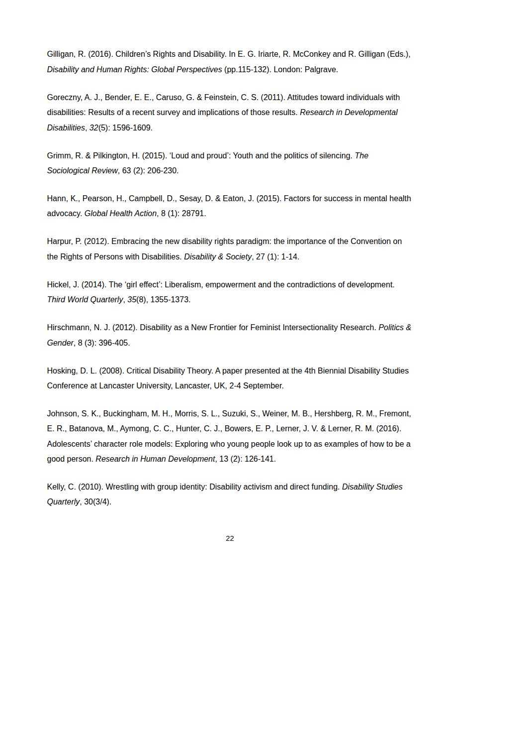Gilligan, R. (2016). Children’s Rights and Disability. In E. G. Iriarte, R. McConkey and R. Gilligan (Eds.), Disability and Human Rights: Global Perspectives (pp.115-132). London: Palgrave.
Goreczny, A. J., Bender, E. E., Caruso, G. & Feinstein, C. S. (2011). Attitudes toward individuals with disabilities: Results of a recent survey and implications of those results. Research in Developmental Disabilities, 32(5): 1596-1609.
Grimm, R. & Pilkington, H. (2015). ‘Loud and proud’: Youth and the politics of silencing. The Sociological Review, 63 (2): 206-230.
Hann, K., Pearson, H., Campbell, D., Sesay, D. & Eaton, J. (2015). Factors for success in mental health advocacy. Global Health Action, 8 (1): 28791.
Harpur, P. (2012). Embracing the new disability rights paradigm: the importance of the Convention on the Rights of Persons with Disabilities. Disability & Society, 27 (1): 1-14.
Hickel, J. (2014). The ‘girl effect’: Liberalism, empowerment and the contradictions of development. Third World Quarterly, 35(8), 1355-1373.
Hirschmann, N. J. (2012). Disability as a New Frontier for Feminist Intersectionality Research. Politics & Gender, 8 (3): 396-405.
Hosking, D. L. (2008). Critical Disability Theory. A paper presented at the 4th Biennial Disability Studies Conference at Lancaster University, Lancaster, UK, 2-4 September.
Johnson, S. K., Buckingham, M. H., Morris, S. L., Suzuki, S., Weiner, M. B., Hershberg, R. M., Fremont, E. R., Batanova, M., Aymong, C. C., Hunter, C. J., Bowers, E. P., Lerner, J. V. & Lerner, R. M. (2016). Adolescents’ character role models: Exploring who young people look up to as examples of how to be a good person. Research in Human Development, 13 (2): 126-141.
Kelly, C. (2010). Wrestling with group identity: Disability activism and direct funding. Disability Studies Quarterly, 30(3/4).
22